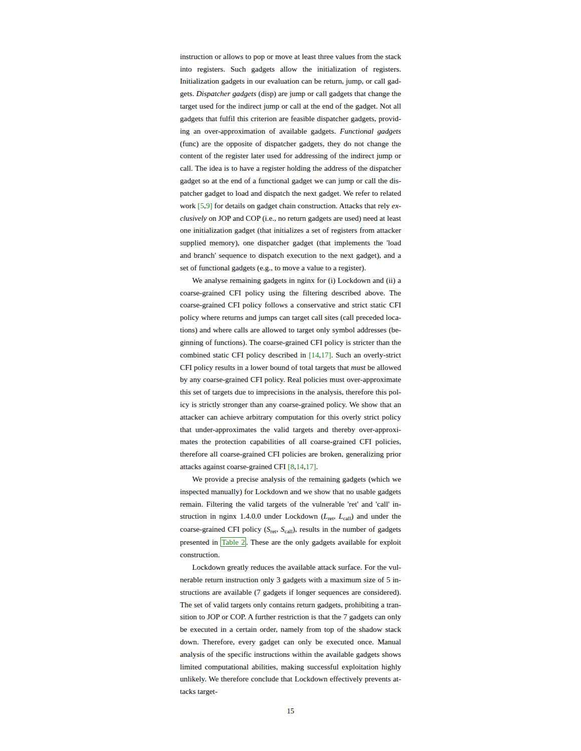instruction or allows to pop or move at least three values from the stack into registers. Such gadgets allow the initialization of registers. Initialization gadgets in our evaluation can be return, jump, or call gadgets. Dispatcher gadgets (disp) are jump or call gadgets that change the target used for the indirect jump or call at the end of the gadget. Not all gadgets that fulfil this criterion are feasible dispatcher gadgets, providing an over-approximation of available gadgets. Functional gadgets (func) are the opposite of dispatcher gadgets, they do not change the content of the register later used for addressing of the indirect jump or call. The idea is to have a register holding the address of the dispatcher gadget so at the end of a functional gadget we can jump or call the dispatcher gadget to load and dispatch the next gadget. We refer to related work [5,9] for details on gadget chain construction. Attacks that rely exclusively on JOP and COP (i.e., no return gadgets are used) need at least one initialization gadget (that initializes a set of registers from attacker supplied memory), one dispatcher gadget (that implements the 'load and branch' sequence to dispatch execution to the next gadget), and a set of functional gadgets (e.g., to move a value to a register).
We analyse remaining gadgets in nginx for (i) Lockdown and (ii) a coarse-grained CFI policy using the filtering described above. The coarse-grained CFI policy follows a conservative and strict static CFI policy where returns and jumps can target call sites (call preceded locations) and where calls are allowed to target only symbol addresses (beginning of functions). The coarse-grained CFI policy is stricter than the combined static CFI policy described in [14,17]. Such an overly-strict CFI policy results in a lower bound of total targets that must be allowed by any coarse-grained CFI policy. Real policies must over-approximate this set of targets due to imprecisions in the analysis, therefore this policy is strictly stronger than any coarse-grained policy. We show that an attacker can achieve arbitrary computation for this overly strict policy that under-approximates the valid targets and thereby over-approximates the protection capabilities of all coarse-grained CFI policies, therefore all coarse-grained CFI policies are broken, generalizing prior attacks against coarse-grained CFI [8,14,17].
We provide a precise analysis of the remaining gadgets (which we inspected manually) for Lockdown and we show that no usable gadgets remain. Filtering the valid targets of the vulnerable 'ret' and 'call' instruction in nginx 1.4.0.0 under Lockdown (Lret, Lcall) and under the coarse-grained CFI policy (Sret, Scall), results in the number of gadgets presented in Table 2. These are the only gadgets available for exploit construction.
Lockdown greatly reduces the available attack surface. For the vulnerable return instruction only 3 gadgets with a maximum size of 5 instructions are available (7 gadgets if longer sequences are considered). The set of valid targets only contains return gadgets, prohibiting a transition to JOP or COP. A further restriction is that the 7 gadgets can only be executed in a certain order, namely from top of the shadow stack down. Therefore, every gadget can only be executed once. Manual analysis of the specific instructions within the available gadgets shows limited computational abilities, making successful exploitation highly unlikely. We therefore conclude that Lockdown effectively prevents attacks target-
15